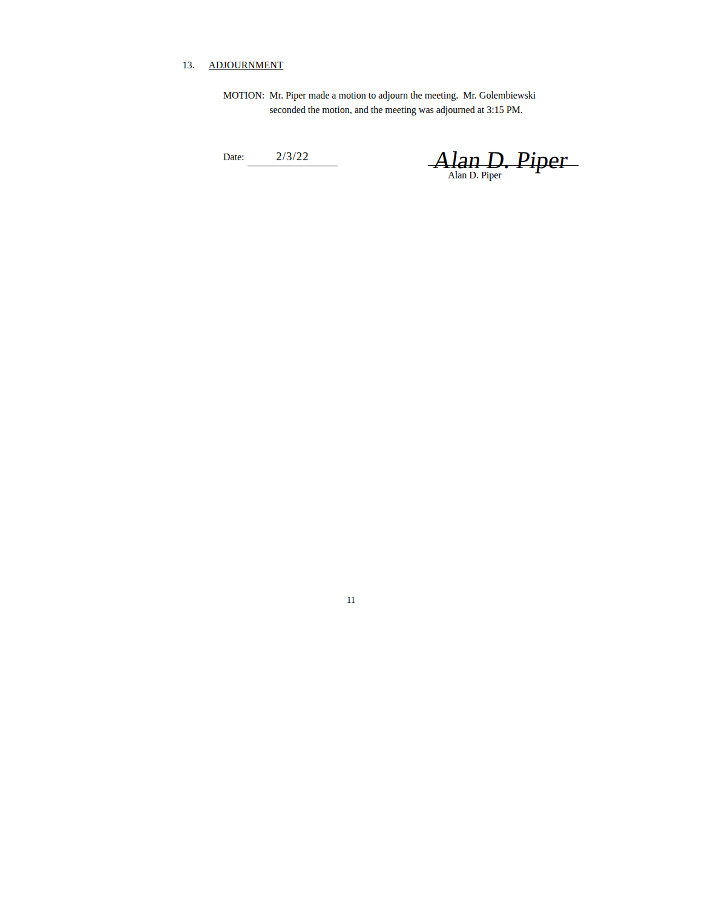13.
ADJOURNMENT
MOTION:
Mr. Piper made a motion to adjourn the meeting. Mr. Golembiewski seconded the motion, and the meeting was adjourned at 3:15 PM.
Date: 2/3/22
Alan D. Piper
Alan D. Piper
11